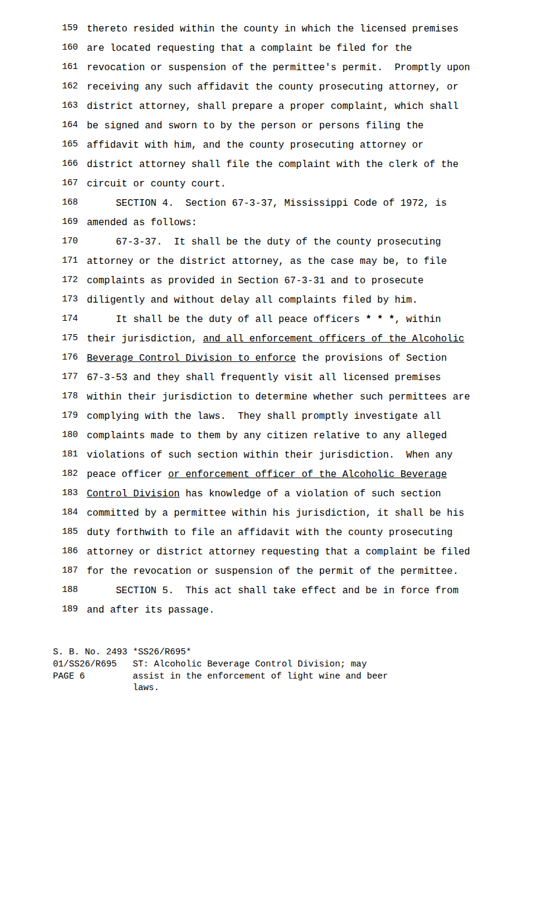thereto resided within the county in which the licensed premises
are located requesting that a complaint be filed for the
revocation or suspension of the permittee's permit. Promptly upon
receiving any such affidavit the county prosecuting attorney, or
district attorney, shall prepare a proper complaint, which shall
be signed and sworn to by the person or persons filing the
affidavit with him, and the county prosecuting attorney or
district attorney shall file the complaint with the clerk of the
circuit or county court.
SECTION 4. Section 67-3-37, Mississippi Code of 1972, is
amended as follows:
67-3-37. It shall be the duty of the county prosecuting
attorney or the district attorney, as the case may be, to file
complaints as provided in Section 67-3-31 and to prosecute
diligently and without delay all complaints filed by him.
It shall be the duty of all peace officers * * *, within
their jurisdiction, and all enforcement officers of the Alcoholic
Beverage Control Division to enforce the provisions of Section
67-3-53 and they shall frequently visit all licensed premises
within their jurisdiction to determine whether such permittees are
complying with the laws. They shall promptly investigate all
complaints made to them by any citizen relative to any alleged
violations of such section within their jurisdiction. When any
peace officer or enforcement officer of the Alcoholic Beverage
Control Division has knowledge of a violation of such section
committed by a permittee within his jurisdiction, it shall be his
duty forthwith to file an affidavit with the county prosecuting
attorney or district attorney requesting that a complaint be filed
for the revocation or suspension of the permit of the permittee.
SECTION 5. This act shall take effect and be in force from
and after its passage.
| S. B. No. 2493 | *SS26/R695* |
| 01/SS26/R695 | ST: Alcoholic Beverage Control Division; may |
| PAGE 6 | assist in the enforcement of light wine and beer |
| | laws. |